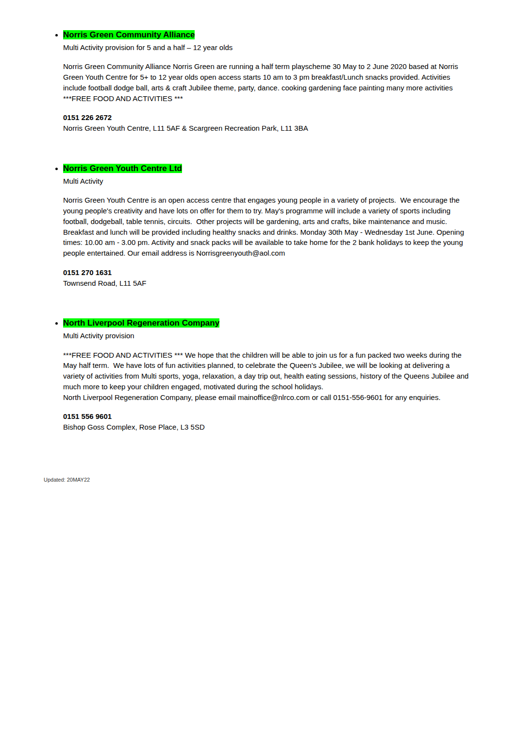Norris Green Community Alliance
Multi Activity provision for 5 and a half – 12 year olds
Norris Green Community Alliance Norris Green are running a half term playscheme 30 May to 2 June 2020 based at Norris Green Youth Centre for 5+ to 12 year olds open access starts 10 am to 3 pm breakfast/Lunch snacks provided. Activities include football dodge ball, arts & craft Jubilee theme, party, dance. cooking gardening face painting many more activities ***FREE FOOD AND ACTIVITIES ***
0151 226 2672
Norris Green Youth Centre, L11 5AF & Scargreen Recreation Park, L11 3BA
Norris Green Youth Centre Ltd
Multi Activity
Norris Green Youth Centre is an open access centre that engages young people in a variety of projects. We encourage the young people's creativity and have lots on offer for them to try. May's programme will include a variety of sports including football, dodgeball, table tennis, circuits. Other projects will be gardening, arts and crafts, bike maintenance and music. Breakfast and lunch will be provided including healthy snacks and drinks. Monday 30th May - Wednesday 1st June. Opening times: 10.00 am - 3.00 pm. Activity and snack packs will be available to take home for the 2 bank holidays to keep the young people entertained. Our email address is Norrisgreenyouth@aol.com
0151 270 1631
Townsend Road, L11 5AF
North Liverpool Regeneration Company
Multi Activity provision
***FREE FOOD AND ACTIVITIES *** We hope that the children will be able to join us for a fun packed two weeks during the May half term. We have lots of fun activities planned, to celebrate the Queen's Jubilee, we will be looking at delivering a variety of activities from Multi sports, yoga, relaxation, a day trip out, health eating sessions, history of the Queens Jubilee and much more to keep your children engaged, motivated during the school holidays.
North Liverpool Regeneration Company, please email mainoffice@nlrco.com or call 0151-556-9601 for any enquiries.
0151 556 9601
Bishop Goss Complex, Rose Place, L3 5SD
Updated: 20MAY22